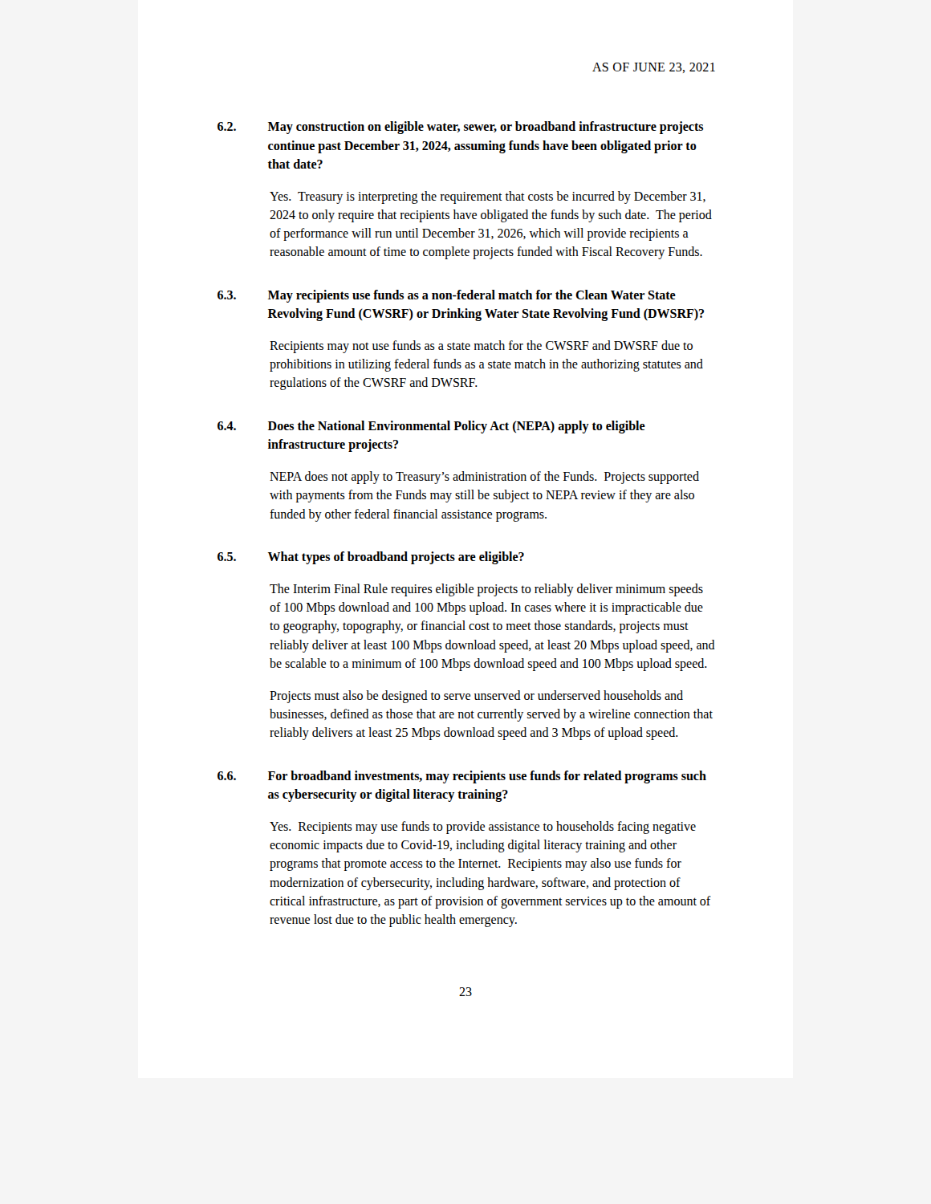AS OF JUNE 23, 2021
6.2. May construction on eligible water, sewer, or broadband infrastructure projects continue past December 31, 2024, assuming funds have been obligated prior to that date?
Yes. Treasury is interpreting the requirement that costs be incurred by December 31, 2024 to only require that recipients have obligated the funds by such date. The period of performance will run until December 31, 2026, which will provide recipients a reasonable amount of time to complete projects funded with Fiscal Recovery Funds.
6.3. May recipients use funds as a non-federal match for the Clean Water State Revolving Fund (CWSRF) or Drinking Water State Revolving Fund (DWSRF)?
Recipients may not use funds as a state match for the CWSRF and DWSRF due to prohibitions in utilizing federal funds as a state match in the authorizing statutes and regulations of the CWSRF and DWSRF.
6.4. Does the National Environmental Policy Act (NEPA) apply to eligible infrastructure projects?
NEPA does not apply to Treasury’s administration of the Funds. Projects supported with payments from the Funds may still be subject to NEPA review if they are also funded by other federal financial assistance programs.
6.5. What types of broadband projects are eligible?
The Interim Final Rule requires eligible projects to reliably deliver minimum speeds of 100 Mbps download and 100 Mbps upload. In cases where it is impracticable due to geography, topography, or financial cost to meet those standards, projects must reliably deliver at least 100 Mbps download speed, at least 20 Mbps upload speed, and be scalable to a minimum of 100 Mbps download speed and 100 Mbps upload speed.
Projects must also be designed to serve unserved or underserved households and businesses, defined as those that are not currently served by a wireline connection that reliably delivers at least 25 Mbps download speed and 3 Mbps of upload speed.
6.6. For broadband investments, may recipients use funds for related programs such as cybersecurity or digital literacy training?
Yes. Recipients may use funds to provide assistance to households facing negative economic impacts due to Covid-19, including digital literacy training and other programs that promote access to the Internet. Recipients may also use funds for modernization of cybersecurity, including hardware, software, and protection of critical infrastructure, as part of provision of government services up to the amount of revenue lost due to the public health emergency.
23